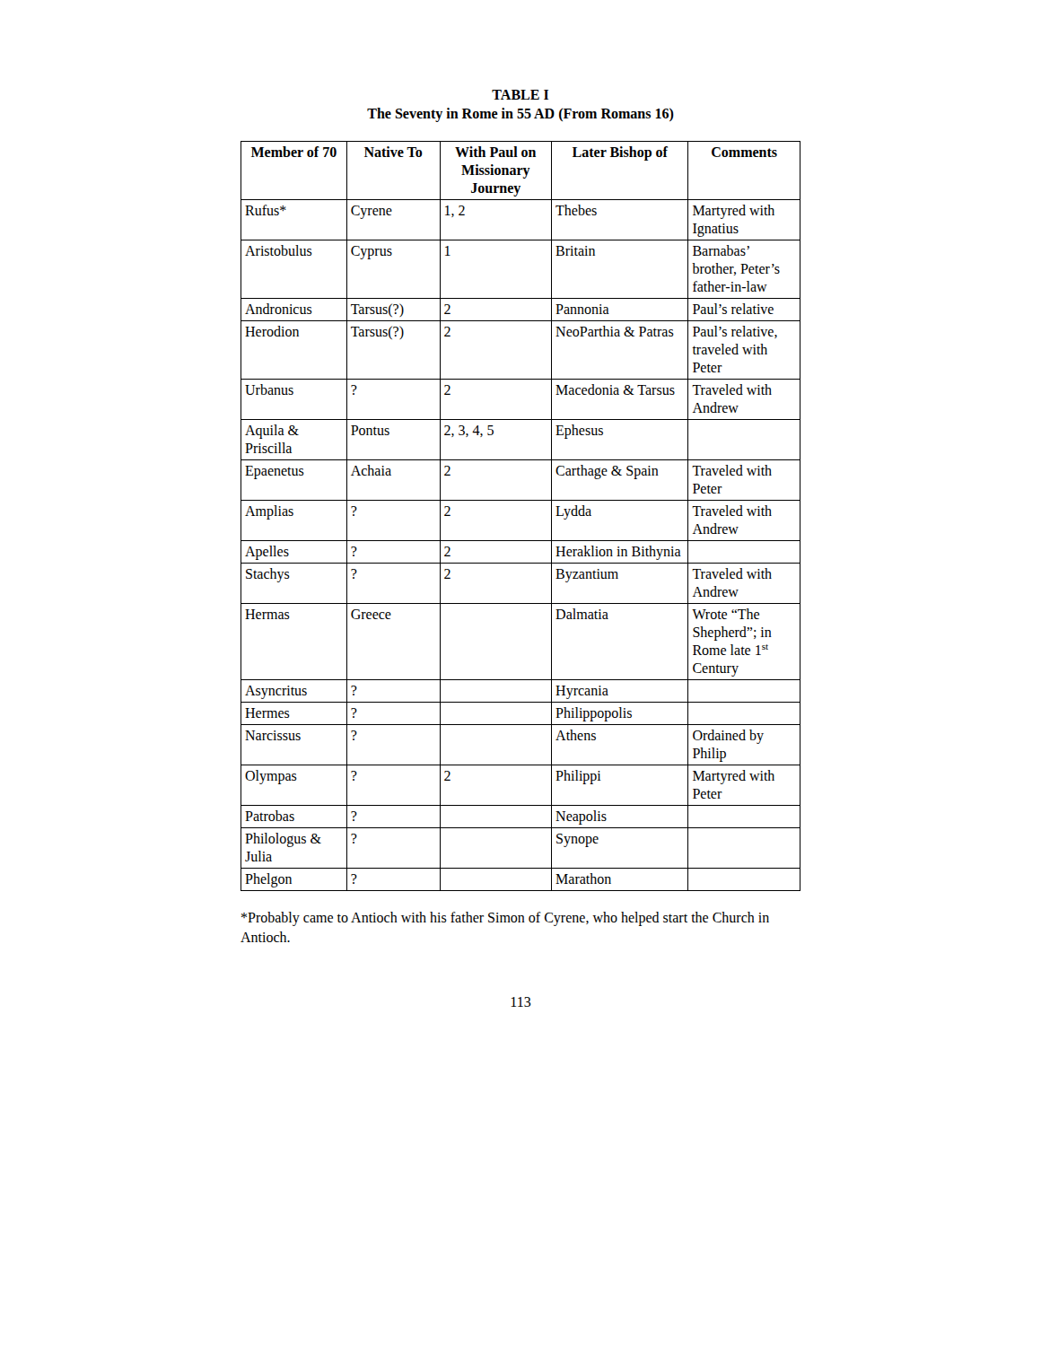TABLE IThe Seventy in Rome in 55 AD (From Romans 16)
| Member of 70 | Native To | With Paul on Missionary Journey | Later Bishop of | Comments |
| --- | --- | --- | --- | --- |
| Rufus* | Cyrene | 1, 2 | Thebes | Martyred with Ignatius |
| Aristobulus | Cyprus | 1 | Britain | Barnabas’ brother, Peter’s father-in-law |
| Andronicus | Tarsus(?) | 2 | Pannonia | Paul’s relative |
| Herodion | Tarsus(?) | 2 | NeoParthia & Patras | Paul’s relative, traveled with Peter |
| Urbanus | ? | 2 | Macedonia & Tarsus | Traveled with Andrew |
| Aquila & Priscilla | Pontus | 2, 3, 4, 5 | Ephesus | |
| Epaenetus | Achaia | 2 | Carthage & Spain | Traveled with Peter |
| Amplias | ? | 2 | Lydda | Traveled with Andrew |
| Apelles | ? | 2 | Heraklion in Bithynia | |
| Stachys | ? | 2 | Byzantium | Traveled with Andrew |
| Hermas | Greece | | Dalmatia | Wrote “The Shepherd”; in Rome late 1 st Century |
| Asyncritus | ? | | Hyrcania | |
| Hermes | ? | | Philippopolis | |
| Narcissus | ? | | Athens | Ordained by Philip |
| Olympas | ? | 2 | Philippi | Martyred with Peter |
| Patrobas | ? | | Neapolis | |
| Philologus & Julia | ? | | Synope | |
| Phelgon | ? | | Marathon | |
*Probably came to Antioch with his father Simon of Cyrene, who helped start the Church in Antioch.
113